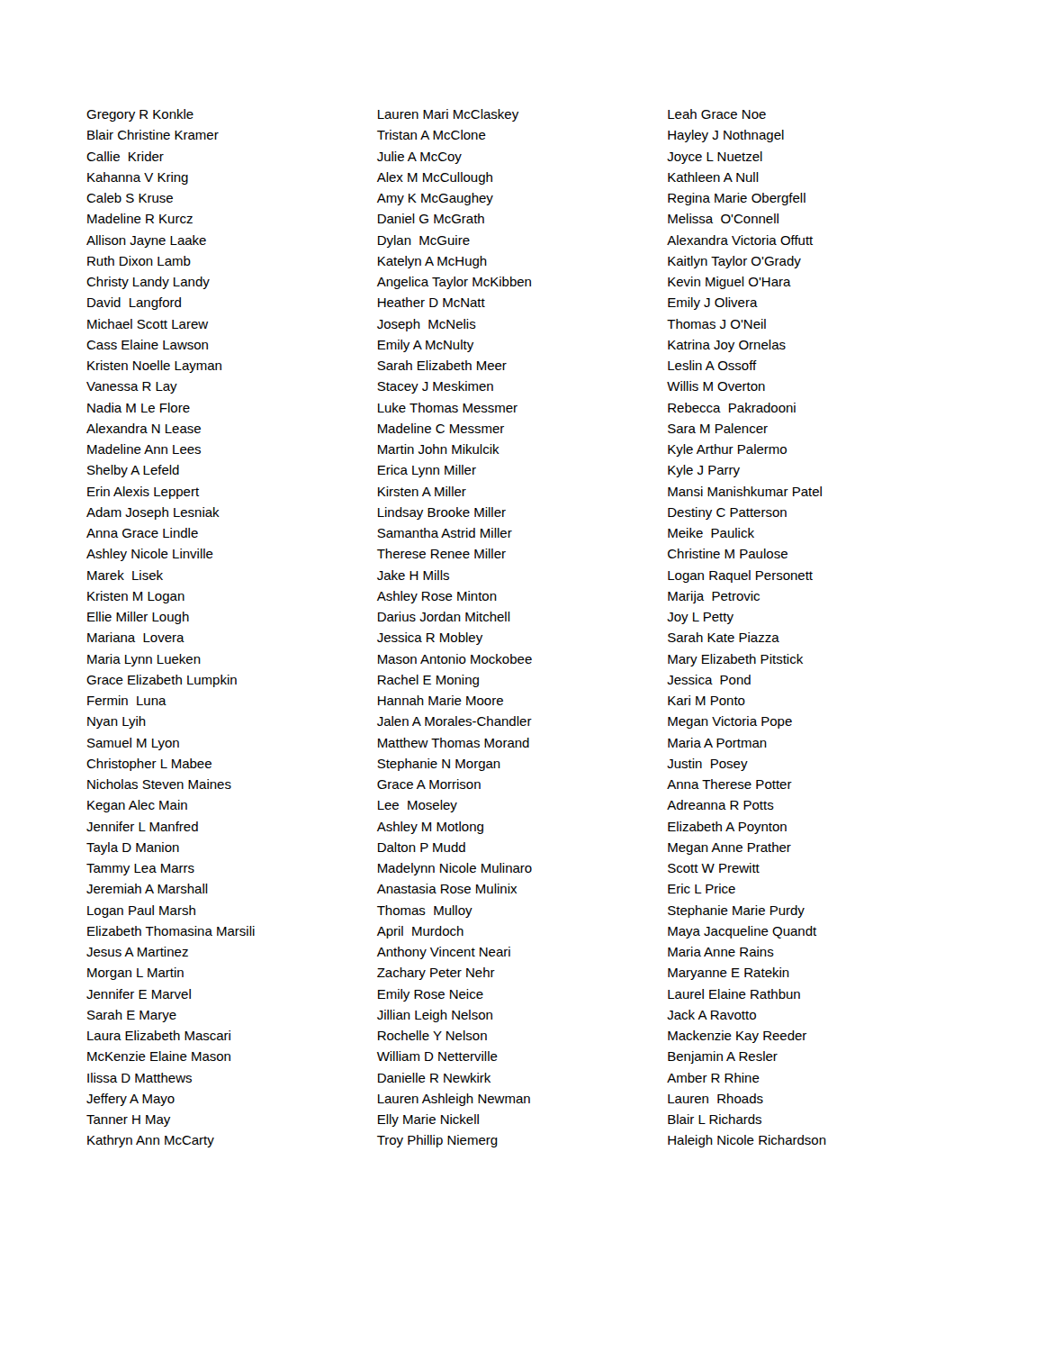Gregory R Konkle
Blair Christine Kramer
Callie Krider
Kahanna V Kring
Caleb S Kruse
Madeline R Kurcz
Allison Jayne Laake
Ruth Dixon Lamb
Christy Landy Landy
David Langford
Michael Scott Larew
Cass Elaine Lawson
Kristen Noelle Layman
Vanessa R Lay
Nadia M Le Flore
Alexandra N Lease
Madeline Ann Lees
Shelby A Lefeld
Erin Alexis Leppert
Adam Joseph Lesniak
Anna Grace Lindle
Ashley Nicole Linville
Marek Lisek
Kristen M Logan
Ellie Miller Lough
Mariana Lovera
Maria Lynn Lueken
Grace Elizabeth Lumpkin
Fermin Luna
Nyan Lyih
Samuel M Lyon
Christopher L Mabee
Nicholas Steven Maines
Kegan Alec Main
Jennifer L Manfred
Tayla D Manion
Tammy Lea Marrs
Jeremiah A Marshall
Logan Paul Marsh
Elizabeth Thomasina Marsili
Jesus A Martinez
Morgan L Martin
Jennifer E Marvel
Sarah E Marye
Laura Elizabeth Mascari
McKenzie Elaine Mason
Ilissa D Matthews
Jeffery A Mayo
Tanner H May
Kathryn Ann McCarty
Lauren Mari McClaskey
Tristan A McClone
Julie A McCoy
Alex M McCullough
Amy K McGaughey
Daniel G McGrath
Dylan McGuire
Katelyn A McHugh
Angelica Taylor McKibben
Heather D McNatt
Joseph McNelis
Emily A McNulty
Sarah Elizabeth Meer
Stacey J Meskimen
Luke Thomas Messmer
Madeline C Messmer
Martin John Mikulcik
Erica Lynn Miller
Kirsten A Miller
Lindsay Brooke Miller
Samantha Astrid Miller
Therese Renee Miller
Jake H Mills
Ashley Rose Minton
Darius Jordan Mitchell
Jessica R Mobley
Mason Antonio Mockobee
Rachel E Moning
Hannah Marie Moore
Jalen A Morales-Chandler
Matthew Thomas Morand
Stephanie N Morgan
Grace A Morrison
Lee Moseley
Ashley M Motlong
Dalton P Mudd
Madelynn Nicole Mulinaro
Anastasia Rose Mulinix
Thomas Mulloy
April Murdoch
Anthony Vincent Neari
Zachary Peter Nehr
Emily Rose Neice
Jillian Leigh Nelson
Rochelle Y Nelson
William D Netterville
Danielle R Newkirk
Lauren Ashleigh Newman
Elly Marie Nickell
Troy Phillip Niemerg
Leah Grace Noe
Hayley J Nothnagel
Joyce L Nuetzel
Kathleen A Null
Regina Marie Obergfell
Melissa O'Connell
Alexandra Victoria Offutt
Kaitlyn Taylor O'Grady
Kevin Miguel O'Hara
Emily J Olivera
Thomas J O'Neil
Katrina Joy Ornelas
Leslin A Ossoff
Willis M Overton
Rebecca Pakradooni
Sara M Palencer
Kyle Arthur Palermo
Kyle J Parry
Mansi Manishkumar Patel
Destiny C Patterson
Meike Paulick
Christine M Paulose
Logan Raquel Personett
Marija Petrovic
Joy L Petty
Sarah Kate Piazza
Mary Elizabeth Pitstick
Jessica Pond
Kari M Ponto
Megan Victoria Pope
Maria A Portman
Justin Posey
Anna Therese Potter
Adreanna R Potts
Elizabeth A Poynton
Megan Anne Prather
Scott W Prewitt
Eric L Price
Stephanie Marie Purdy
Maya Jacqueline Quandt
Maria Anne Rains
Maryanne E Ratekin
Laurel Elaine Rathbun
Jack A Ravotto
Mackenzie Kay Reeder
Benjamin A Resler
Amber R Rhine
Lauren Rhoads
Blair L Richards
Haleigh Nicole Richardson